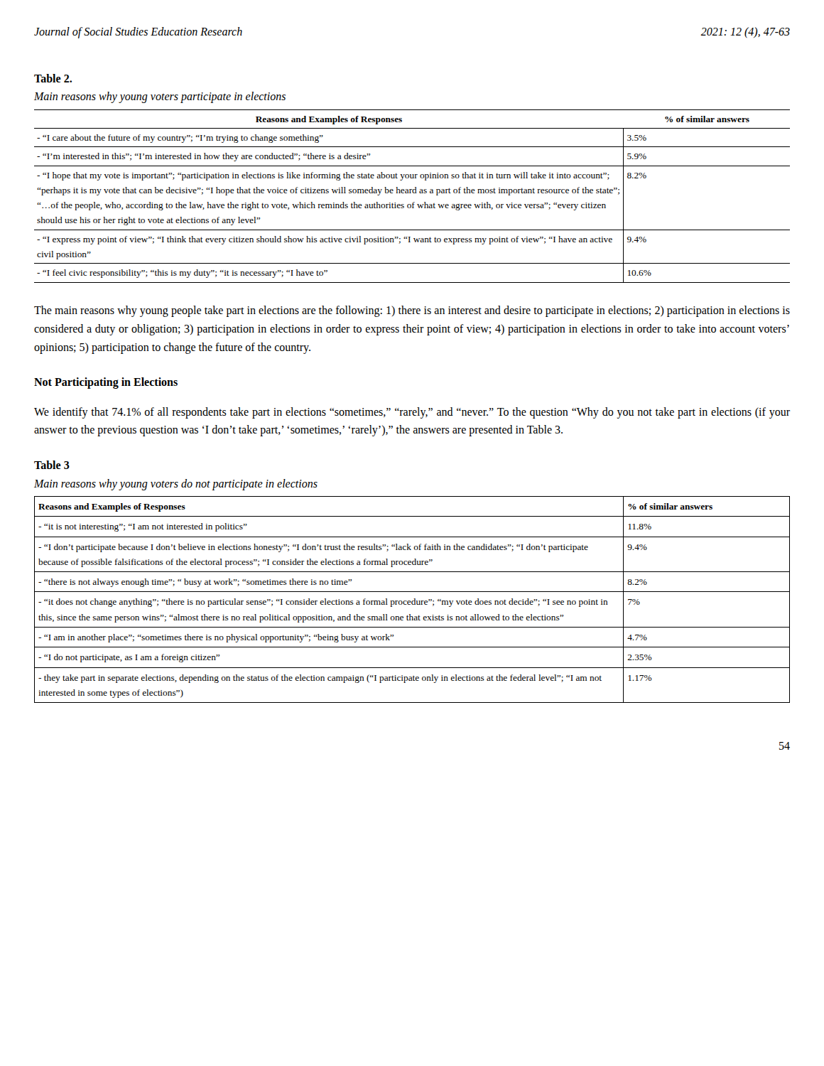Journal of Social Studies Education Research 2021: 12 (4), 47-63
Table 2.
Main reasons why young voters participate in elections
| Reasons and Examples of Responses | % of similar answers |
| --- | --- |
| - “I care about the future of my country”; “I’m trying to change something” | 3.5% |
| - “I’m interested in this”; “I’m interested in how they are conducted”; “there is a desire” | 5.9% |
| - “I hope that my vote is important”; “participation in elections is like informing the state about your opinion so that it in turn will take it into account”; “perhaps it is my vote that can be decisive”; “I hope that the voice of citizens will someday be heard as a part of the most important resource of the state”; “…of the people, who, according to the law, have the right to vote, which reminds the authorities of what we agree with, or vice versa”; “every citizen should use his or her right to vote at elections of any level” | 8.2% |
| - “I express my point of view”; “I think that every citizen should show his active civil position”; “I want to express my point of view”; “I have an active civil position” | 9.4% |
| - “I feel civic responsibility”; “this is my duty”; “it is necessary”; “I have to” | 10.6% |
The main reasons why young people take part in elections are the following: 1) there is an interest and desire to participate in elections; 2) participation in elections is considered a duty or obligation; 3) participation in elections in order to express their point of view; 4) participation in elections in order to take into account voters’ opinions; 5) participation to change the future of the country.
Not Participating in Elections
We identify that 74.1% of all respondents take part in elections “sometimes,” “rarely,” and “never.” To the question “Why do you not take part in elections (if your answer to the previous question was ‘I don’t take part,’ ‘sometimes,’ ‘rarely’),” the answers are presented in Table 3.
Table 3
Main reasons why young voters do not participate in elections
| Reasons and Examples of Responses | % of similar answers |
| --- | --- |
| - “it is not interesting”; “I am not interested in politics” | 11.8% |
| - “I don’t participate because I don’t believe in elections honesty”; “I don’t trust the results”; “lack of faith in the candidates”; “I don’t participate because of possible falsifications of the electoral process”; “I consider the elections a formal procedure” | 9.4% |
| - “there is not always enough time”; “ busy at work”; “sometimes there is no time” | 8.2% |
| - “it does not change anything”; “there is no particular sense”; “I consider elections a formal procedure”; “my vote does not decide”; “I see no point in this, since the same person wins”; “almost there is no real political opposition, and the small one that exists is not allowed to the elections” | 7% |
| - “I am in another place”; “sometimes there is no physical opportunity”; “being busy at work” | 4.7% |
| - “I do not participate, as I am a foreign citizen” | 2.35% |
| - they take part in separate elections, depending on the status of the election campaign (“I participate only in elections at the federal level”; “I am not interested in some types of elections”) | 1.17% |
54